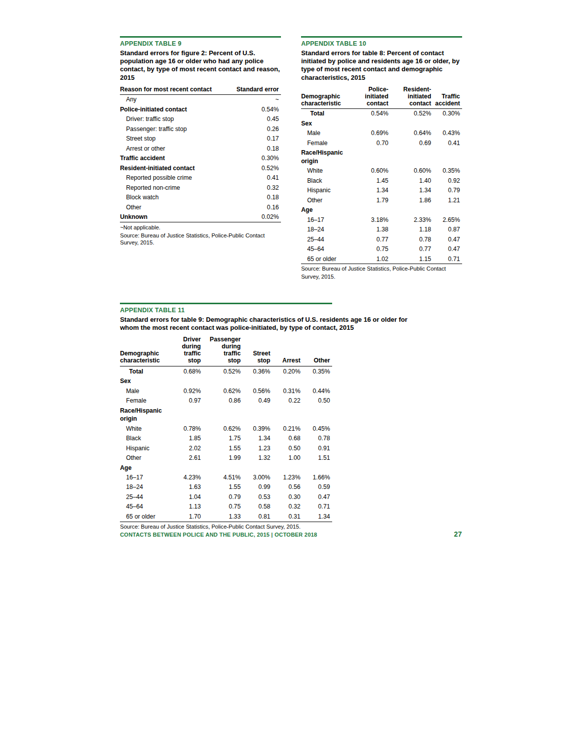Appendix Table 9
Standard errors for figure 2: Percent of U.S. population age 16 or older who had any police contact, by type of most recent contact and reason, 2015
| Reason for most recent contact | Standard error |
| --- | --- |
| Any | ~ |
| Police-initiated contact | 0.54% |
| Driver: traffic stop | 0.45 |
| Passenger: traffic stop | 0.26 |
| Street stop | 0.17 |
| Arrest or other | 0.18 |
| Traffic accident | 0.30% |
| Resident-initiated contact | 0.52% |
| Reported possible crime | 0.41 |
| Reported non-crime | 0.32 |
| Block watch | 0.18 |
| Other | 0.16 |
| Unknown | 0.02% |
~Not applicable.
Source: Bureau of Justice Statistics, Police-Public Contact Survey, 2015.
Appendix Table 10
Standard errors for table 8: Percent of contact initiated by police and residents age 16 or older, by type of most recent contact and demographic characteristics, 2015
| Demographic characteristic | Police-initiated contact | Resident-initiated contact | Traffic accident |
| --- | --- | --- | --- |
| Total | 0.54% | 0.52% | 0.30% |
| Sex | | | |
| Male | 0.69% | 0.64% | 0.43% |
| Female | 0.70 | 0.69 | 0.41 |
| Race/Hispanic origin | | | |
| White | 0.60% | 0.60% | 0.35% |
| Black | 1.45 | 1.40 | 0.92 |
| Hispanic | 1.34 | 1.34 | 0.79 |
| Other | 1.79 | 1.86 | 1.21 |
| Age | | | |
| 16–17 | 3.18% | 2.33% | 2.65% |
| 18–24 | 1.38 | 1.18 | 0.87 |
| 25–44 | 0.77 | 0.78 | 0.47 |
| 45–64 | 0.75 | 0.77 | 0.47 |
| 65 or older | 1.02 | 1.15 | 0.71 |
Source: Bureau of Justice Statistics, Police-Public Contact Survey, 2015.
Appendix Table 11
Standard errors for table 9: Demographic characteristics of U.S. residents age 16 or older for whom the most recent contact was police-initiated, by type of contact, 2015
| Demographic characteristic | Driver during traffic stop | Passenger during traffic stop | Street stop | Arrest | Other |
| --- | --- | --- | --- | --- | --- |
| Total | 0.68% | 0.52% | 0.36% | 0.20% | 0.35% |
| Sex | | | | | |
| Male | 0.92% | 0.62% | 0.56% | 0.31% | 0.44% |
| Female | 0.97 | 0.86 | 0.49 | 0.22 | 0.50 |
| Race/Hispanic origin | | | | | |
| White | 0.78% | 0.62% | 0.39% | 0.21% | 0.45% |
| Black | 1.85 | 1.75 | 1.34 | 0.68 | 0.78 |
| Hispanic | 2.02 | 1.55 | 1.23 | 0.50 | 0.91 |
| Other | 2.61 | 1.99 | 1.32 | 1.00 | 1.51 |
| Age | | | | | |
| 16–17 | 4.23% | 4.51% | 3.00% | 1.23% | 1.66% |
| 18–24 | 1.63 | 1.55 | 0.99 | 0.56 | 0.59 |
| 25–44 | 1.04 | 0.79 | 0.53 | 0.30 | 0.47 |
| 45–64 | 1.13 | 0.75 | 0.58 | 0.32 | 0.71 |
| 65 or older | 1.70 | 1.33 | 0.81 | 0.31 | 1.34 |
Source: Bureau of Justice Statistics, Police-Public Contact Survey, 2015.
Contacts Between Police and the Public, 2015 | October 2018
27